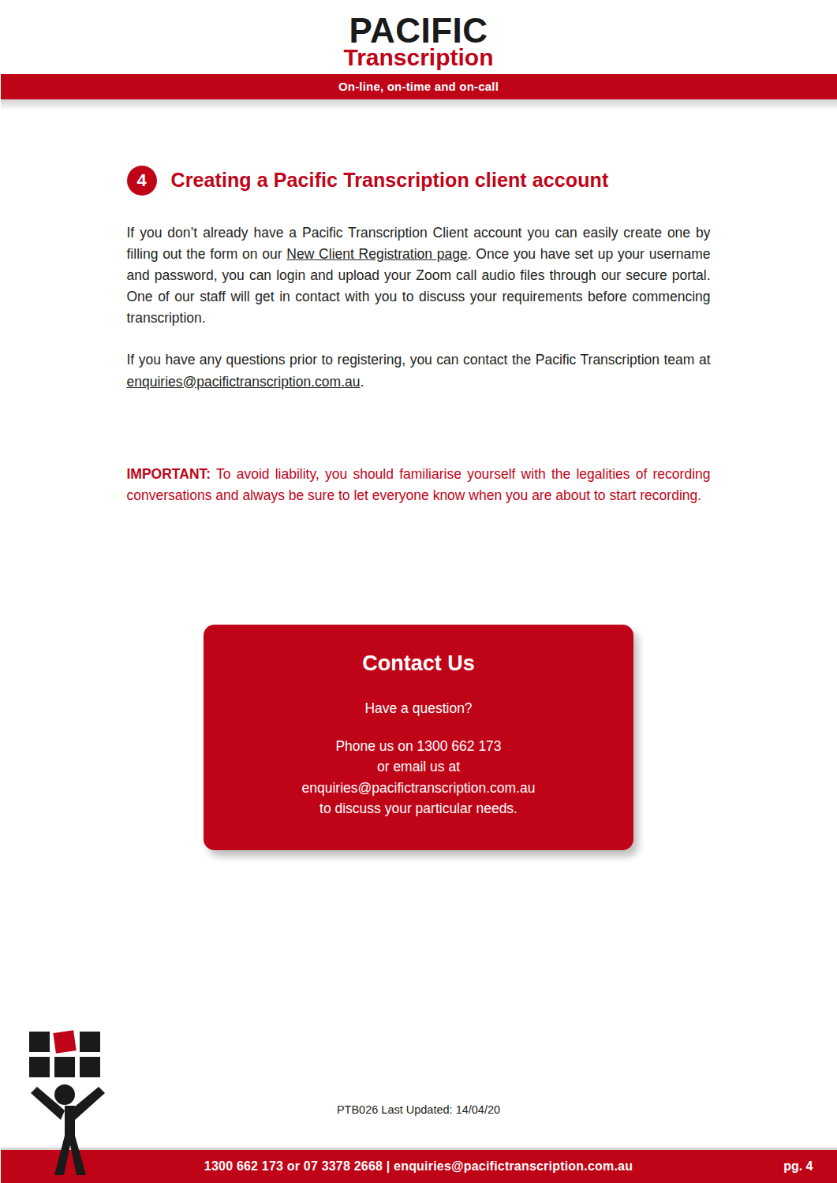PACIFIC
Transcription
On-line, on-time and on-call
4
Creating a Pacific Transcription client account
If you don’t already have a Pacific Transcription Client account you can easily create one by filling out the form on our New Client Registration page. Once you have set up your username and password, you can login and upload your Zoom call audio files through our secure portal. One of our staff will get in contact with you to discuss your requirements before commencing transcription.
If you have any questions prior to registering, you can contact the Pacific Transcription team at enquiries@pacifictranscription.com.au.
IMPORTANT: To avoid liability, you should familiarise yourself with the legalities of recording conversations and always be sure to let everyone know when you are about to start recording.
Contact Us
Have a question?
Phone us on 1300 662 173
or email us at
enquiries@pacifictranscription.com.au
to discuss your particular needs.
PTB026 Last Updated: 14/04/20
1300 662 173 or 07 3378 2668 | enquiries@pacifictranscription.com.au pg. 4